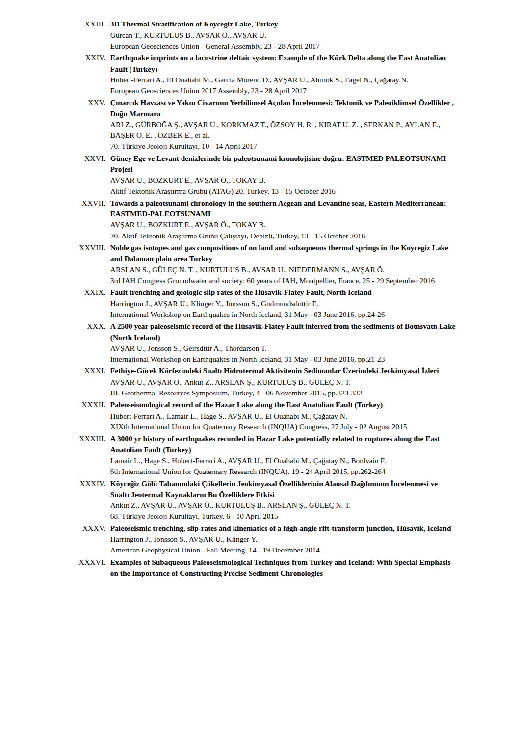XXIII.
3D Thermal Stratification of Koycegiz Lake, Turkey
Gürcan T., KURTULUŞ B., AVŞAR Ö., AVŞAR U.
European Geosciences Union - General Assembly, 23 - 28 April 2017
XXIV.
Earthquake imprints on a lacustrine deltaic system: Example of the Kürk Delta along the East Anatolian Fault (Turkey)
Hubert-Ferrari A., El Ouahabi M., Garcia Moreno D., AVŞAR U., Altınok S., Fagel N., Çağatay N.
European Geosciences Union 2017 Assembly, 23 - 28 April 2017
XXV.
Çınarcık Havzası ve Yakın Civarının Yerbilimsel Açıdan İncelenmesi: Tektonik ve Paleoiklimsel Özellikler , Doğu Marmara
ARI Z., GÜRBOĞA Ş., AVŞAR U., KORKMAZ T., ÖZSOY H. R. , KIRAT U. Z. , SERKAN P., AYLAN E., BAŞER O. E. , ÖZBEK E., et al.
70. Türkiye Jeoloji Kurultayı, 10 - 14 April 2017
XXVI.
Güney Ege ve Levant denizlerinde bir paleotsunami kronolojisine doğru: EASTMED PALEOTSUNAMI Projesi
AVŞAR U., BOZKURT E., AVŞAR Ö., TOKAY B.
Aktif Tektonik Araştırma Grubu (ATAG) 20, Turkey, 13 - 15 October 2016
XXVII.
Towards a paleotsunami chronology in the southern Aegean and Levantine seas, Eastern Mediterranean: EASTMED-PALEOTSUNAMI
AVŞAR U., BOZKURT E., AVŞAR Ö., TOKAY B.
20. Aktif Tektonik Araştırma Grubu Çalıştayı, Denizli, Turkey, 13 - 15 October 2016
XXVIII.
Noble gas isotopes and gas compositions of on land and subaqueous thermal springs in the Koycegiz Lake and Dalaman plain area Turkey
ARSLAN S., GÜLEÇ N. T. , KURTULUS B., AVSAR U., NIEDERMANN S., AVŞAR Ö.
3rd IAH Congress Groundwater and society: 60 years of IAH, Montpellier, France, 25 - 29 September 2016
XXIX.
Fault trenching and geologic slip rates of the Húsavík-Flatey Fault, North Iceland
Harrington J., AVŞAR U., Klinger Y., Jonsson S., Gudmundsdottir E.
International Workshop on Earthquakes in North Iceland, 31 May - 03 June 2016, pp.24-26
XXX.
A 2500 year paleoseismic record of the Húsavík-Flatey Fault inferred from the sediments of Botnsvatn Lake (North Iceland)
AVŞAR U., Jonsson S., Geirsdttir A., Thordarson T.
International Workshop on Earthquakes in North Iceland, 31 May - 03 June 2016, pp.21-23
XXXI.
Fethiye-Göcek Körfezindeki Sualtı Hidrotermal Aktivitenin Sedimanlar Üzerindeki Jeokimyasal İzleri
AVŞAR U., AVŞAR Ö., Ankut Z., ARSLAN Ş., KURTULUŞ B., GÜLEÇ N. T.
III. Geothermal Resources Symposium, Turkey, 4 - 06 November 2015, pp.323-332
XXXII.
Paleoseismological record of the Hazar Lake along the East Anatolian Fault (Turkey)
Hubert-Ferrari A., Lamair L., Hage S., AVŞAR U., El Ouahabi M., Çağatay N.
XIXth International Union for Quaternary Research (INQUA) Congress, 27 July - 02 August 2015
XXXIII.
A 3000 yr history of earthquakes recorded in Hazar Lake potentially related to ruptures along the East Anatolian Fault (Turkey)
Lamair L., Hage S., Hubert-Ferrari A., AVŞAR U., El Ouahabi M., Çağatay N., Boulvain F.
6th International Union for Quaternary Research (INQUA), 19 - 24 April 2015, pp.262-264
XXXIV.
Köyceğiz Gölü Tabanındaki Çökellerin Jeokimyasal Özelliklerinin Alansal Dağılımının İncelenmesi ve Sualtı Jeotermal Kaynakların Bu Özelliklere Etkisi
Ankut Z., AVŞAR U., AVŞAR Ö., KURTULUŞ B., ARSLAN Ş., GÜLEÇ N. T.
68. Türkiye Jeoloji Kurultayı, Turkey, 6 - 10 April 2015
XXXV.
Paleoseismic trenching, slip-rates and kinematics of a high-angle rift-transform junction, Húsavík, Iceland
Harrington J., Jonsson S., AVŞAR U., Klinger Y.
American Geophysical Union - Fall Meeting, 14 - 19 December 2014
XXXVI.
Examples of Subaqueous Paleoseismological Techniques from Turkey and Iceland: With Special Emphasis on the Importance of Constructing Precise Sediment Chronologies